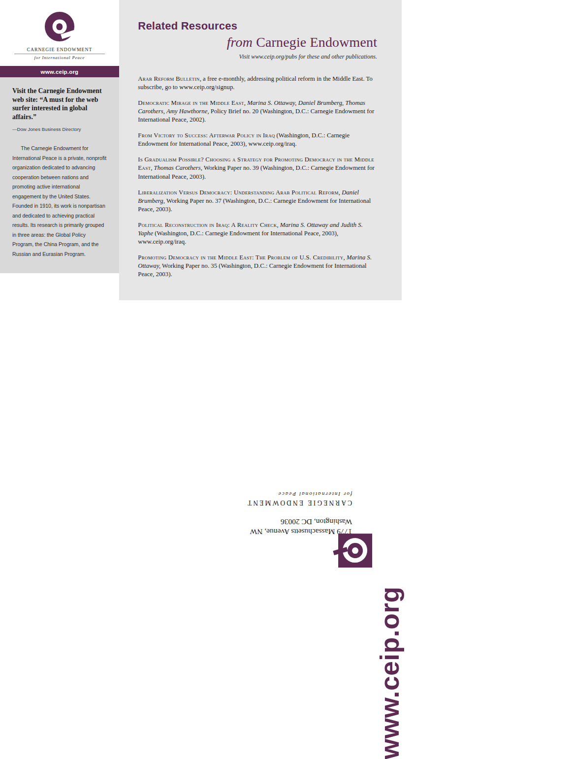Carnegie Endowment
for International Peace
www.ceip.org
Visit the Carnegie Endowment web site: “A must for the web surfer interested in global affairs.”
—Dow Jones Business Directory
The Carnegie Endowment for International Peace is a private, nonprofit organization dedicated to advancing cooperation between nations and promoting active international engagement by the United States. Founded in 1910, its work is nonpartisan and dedicated to achieving practical results. Its research is primarily grouped in three areas: the Global Policy Program, the China Program, and the Russian and Eurasian Program.
Related Resources
from Carnegie Endowment
Visit www.ceip.org/pubs for these and other publications.
Arab Reform Bulletin, a free e-monthly, addressing political reform in the Middle East. To subscribe, go to www.ceip.org/signup.
Democratic Mirage in the Middle East, Marina S. Ottaway, Daniel Brumberg, Thomas Carothers, Amy Hawthorne, Policy Brief no. 20 (Washington, D.C.: Carnegie Endowment for International Peace, 2002).
From Victory to Success: Afterwar Policy in Iraq (Washington, D.C.: Carnegie Endowment for International Peace, 2003), www.ceip.org/iraq.
Is Gradualism Possible? Choosing a Strategy for Promoting Democracy in the Middle East, Thomas Carothers, Working Paper no. 39 (Washington, D.C.: Carnegie Endowment for International Peace, 2003).
Liberalization Versus Democracy: Understanding Arab Political Reform, Daniel Brumberg, Working Paper no. 37 (Washington, D.C.: Carnegie Endowment for International Peace, 2003).
Political Reconstruction in Iraq: A Reality Check, Marina S. Ottaway and Judith S. Yaphe (Washington, D.C.: Carnegie Endowment for International Peace, 2003), www.ceip.org/iraq.
Promoting Democracy in the Middle East: The Problem of U.S. Credibility, Marina S. Ottaway, Working Paper no. 35 (Washington, D.C.: Carnegie Endowment for International Peace, 2003).
www.ceip.org
1779 Massachusetts Avenue, NW
Washington, DC 20036
Carnegie Endowment
for International Peace